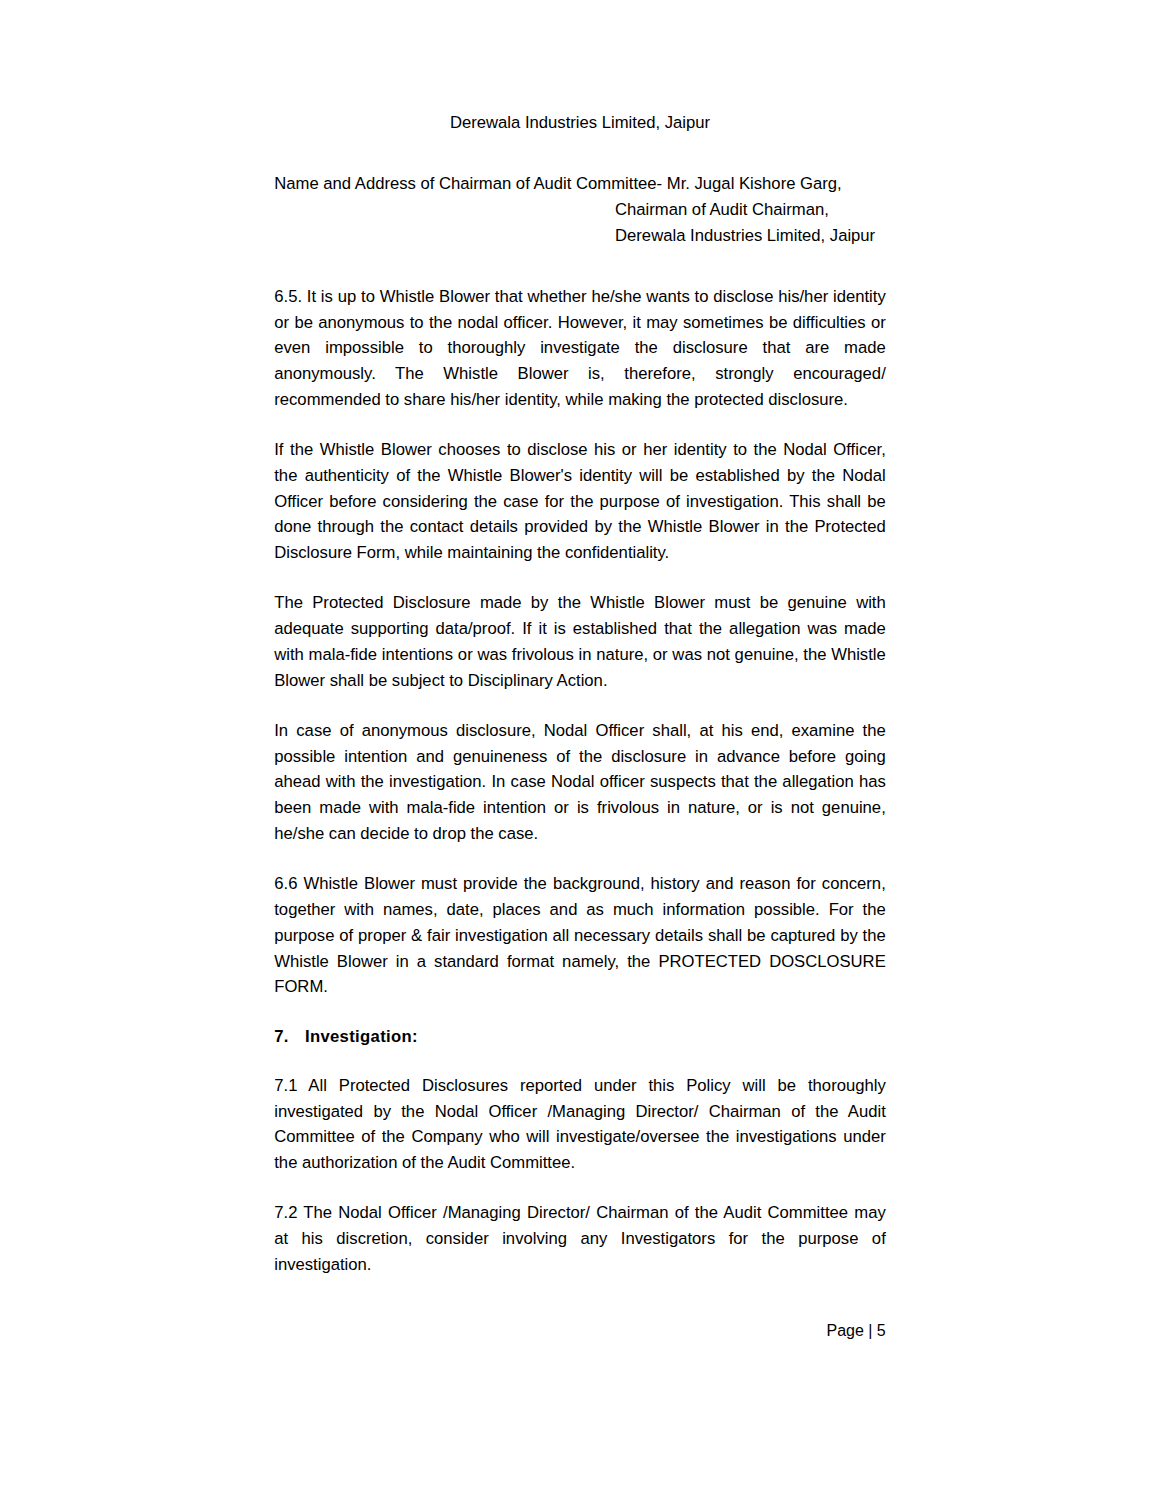Derewala Industries Limited, Jaipur
Name and Address of Chairman of Audit Committee- Mr. Jugal Kishore Garg,
Chairman of Audit Chairman,
Derewala Industries Limited, Jaipur
6.5. It is up to Whistle Blower that whether he/she wants to disclose his/her identity or be anonymous to the nodal officer. However, it may sometimes be difficulties or even impossible to thoroughly investigate the disclosure that are made anonymously. The Whistle Blower is, therefore, strongly encouraged/ recommended to share his/her identity, while making the protected disclosure.
If the Whistle Blower chooses to disclose his or her identity to the Nodal Officer, the authenticity of the Whistle Blower's identity will be established by the Nodal Officer before considering the case for the purpose of investigation. This shall be done through the contact details provided by the Whistle Blower in the Protected Disclosure Form, while maintaining the confidentiality.
The Protected Disclosure made by the Whistle Blower must be genuine with adequate supporting data/proof. If it is established that the allegation was made with mala-fide intentions or was frivolous in nature, or was not genuine, the Whistle Blower shall be subject to Disciplinary Action.
In case of anonymous disclosure, Nodal Officer shall, at his end, examine the possible intention and genuineness of the disclosure in advance before going ahead with the investigation. In case Nodal officer suspects that the allegation has been made with mala-fide intention or is frivolous in nature, or is not genuine, he/she can decide to drop the case.
6.6 Whistle Blower must provide the background, history and reason for concern, together with names, date, places and as much information possible. For the purpose of proper & fair investigation all necessary details shall be captured by the Whistle Blower in a standard format namely, the PROTECTED DOSCLOSURE FORM.
7. Investigation:
7.1 All Protected Disclosures reported under this Policy will be thoroughly investigated by the Nodal Officer /Managing Director/ Chairman of the Audit Committee of the Company who will investigate/oversee the investigations under the authorization of the Audit Committee.
7.2 The Nodal Officer /Managing Director/ Chairman of the Audit Committee may at his discretion, consider involving any Investigators for the purpose of investigation.
Page | 5